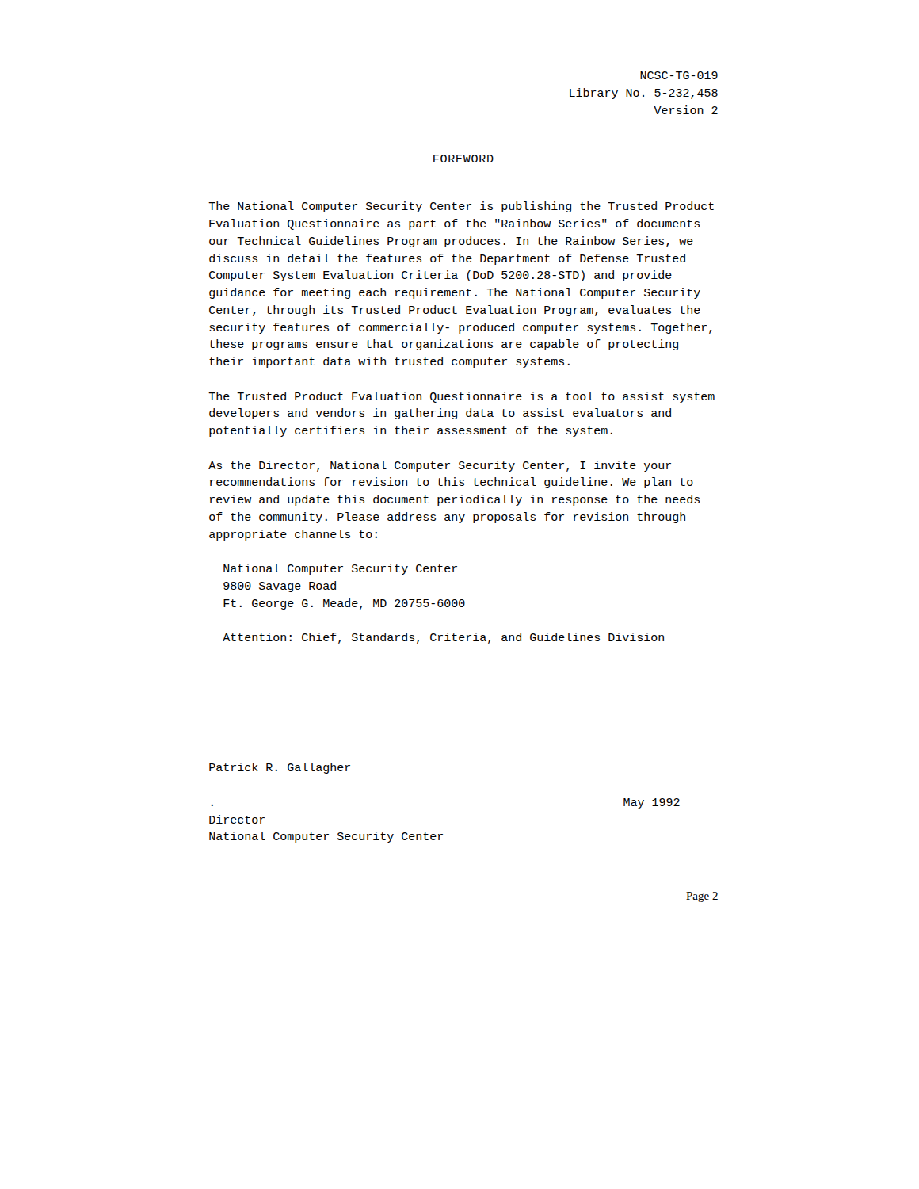NCSC-TG-019 Library No. 5-232,458 Version 2
FOREWORD
The National Computer Security Center is publishing the Trusted Product Evaluation Questionnaire as part of the "Rainbow Series" of documents our Technical Guidelines Program produces. In the Rainbow Series, we discuss in detail the features of the Department of Defense Trusted Computer System Evaluation Criteria (DoD 5200.28-STD) and provide guidance for meeting each requirement. The National Computer Security Center, through its Trusted Product Evaluation Program, evaluates the security features of commercially- produced computer systems. Together, these programs ensure that organizations are capable of protecting their important data with trusted computer systems.
The Trusted Product Evaluation Questionnaire is a tool to assist system developers and vendors in gathering data to assist evaluators and potentially certifiers in their assessment of the system.
As the Director, National Computer Security Center, I invite your recommendations for revision to this technical guideline. We plan to review and update this document periodically in response to the needs of the community. Please address any proposals for revision through appropriate channels to:
National Computer Security Center
9800 Savage Road
Ft. George G. Meade, MD 20755-6000
Attention: Chief, Standards, Criteria, and Guidelines Division
Patrick R. Gallagher
. May 1992
Director
National Computer Security Center
Page 2